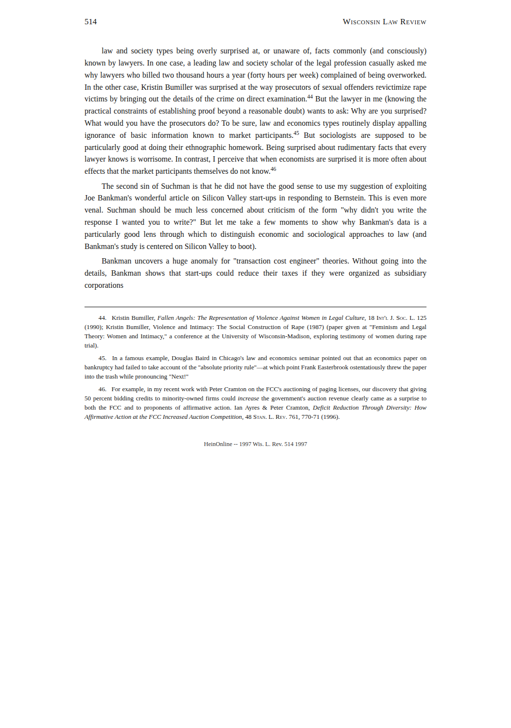514 Wisconsin Law Review
law and society types being overly surprised at, or unaware of, facts commonly (and consciously) known by lawyers. In one case, a leading law and society scholar of the legal profession casually asked me why lawyers who billed two thousand hours a year (forty hours per week) complained of being overworked. In the other case, Kristin Bumiller was surprised at the way prosecutors of sexual offenders revictimize rape victims by bringing out the details of the crime on direct examination.44 But the lawyer in me (knowing the practical constraints of establishing proof beyond a reasonable doubt) wants to ask: Why are you surprised? What would you have the prosecutors do? To be sure, law and economics types routinely display appalling ignorance of basic information known to market participants.45 But sociologists are supposed to be particularly good at doing their ethnographic homework. Being surprised about rudimentary facts that every lawyer knows is worrisome. In contrast, I perceive that when economists are surprised it is more often about effects that the market participants themselves do not know.46
The second sin of Suchman is that he did not have the good sense to use my suggestion of exploiting Joe Bankman's wonderful article on Silicon Valley start-ups in responding to Bernstein. This is even more venal. Suchman should be much less concerned about criticism of the form "why didn't you write the response I wanted you to write?" But let me take a few moments to show why Bankman's data is a particularly good lens through which to distinguish economic and sociological approaches to law (and Bankman's study is centered on Silicon Valley to boot).
Bankman uncovers a huge anomaly for "transaction cost engineer" theories. Without going into the details, Bankman shows that start-ups could reduce their taxes if they were organized as subsidiary corporations
44. Kristin Bumiller, Fallen Angels: The Representation of Violence Against Women in Legal Culture, 18 Int'l J. Soc. L. 125 (1990); Kristin Bumiller, Violence and Intimacy: The Social Construction of Rape (1987) (paper given at "Feminism and Legal Theory: Women and Intimacy," a conference at the University of Wisconsin-Madison, exploring testimony of women during rape trial).
45. In a famous example, Douglas Baird in Chicago's law and economics seminar pointed out that an economics paper on bankruptcy had failed to take account of the "absolute priority rule"—at which point Frank Easterbrook ostentatiously threw the paper into the trash while pronouncing "Next!"
46. For example, in my recent work with Peter Cramton on the FCC's auctioning of paging licenses, our discovery that giving 50 percent bidding credits to minority-owned firms could increase the government's auction revenue clearly came as a surprise to both the FCC and to proponents of affirmative action. Ian Ayres & Peter Cramton, Deficit Reduction Through Diversity: How Affirmative Action at the FCC Increased Auction Competition, 48 Stan. L. Rev. 761, 770-71 (1996).
HeinOnline -- 1997 Wis. L. Rev. 514 1997